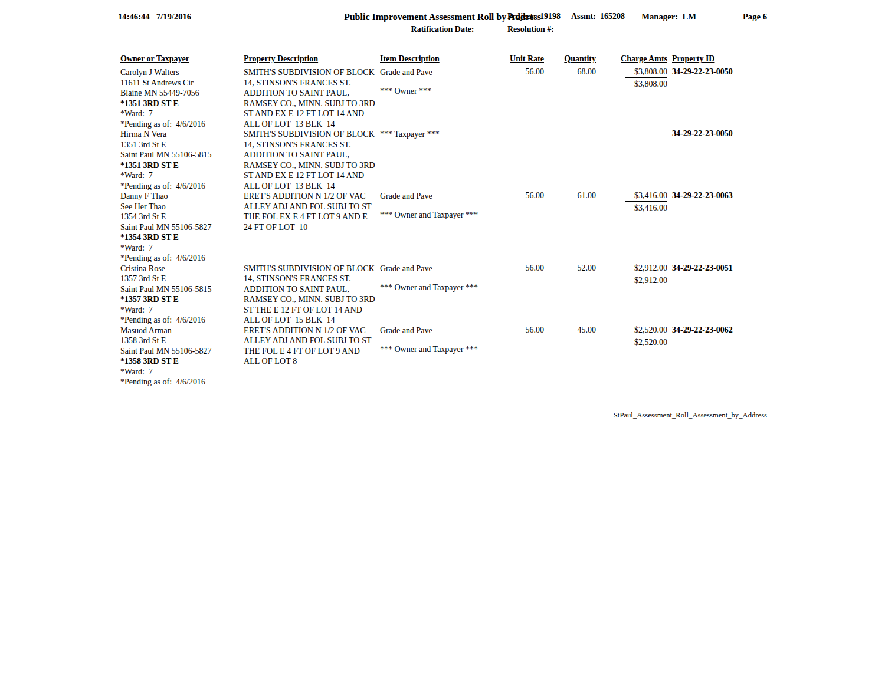14:46:44 7/19/2016
Page 6
Manager: LM
Public Improvement Assessment Roll by Address
Project: 19198 Assmt: 165208
Ratification Date:
Resolution #:
| Owner or Taxpayer | Property Description | Item Description | Unit Rate | Quantity | Charge Amts | Property ID |
| --- | --- | --- | --- | --- | --- | --- |
| Carolyn J Walters 11611 St Andrews Cir Blaine MN 55449-7056 *1351 3RD ST E *Ward: 7 *Pending as of: 4/6/2016 | SMITH'S SUBDIVISION OF BLOCK 14, STINSON'S FRANCES ST. ADDITION TO SAINT PAUL, RAMSEY CO., MINN. SUBJ TO 3RD ST AND EX E 12 FT LOT 14 AND ALL OF LOT 13 BLK 14 | Grade and Pave *** Owner *** | 56.00 | 68.00 | $3,808.00 $3,808.00 | 34-29-22-23-0050 |
| Hirma N Vera 1351 3rd St E Saint Paul MN 55106-5815 *1351 3RD ST E *Ward: 7 *Pending as of: 4/6/2016 | SMITH'S SUBDIVISION OF BLOCK 14, STINSON'S FRANCES ST. ADDITION TO SAINT PAUL, RAMSEY CO., MINN. SUBJ TO 3RD ST AND EX E 12 FT LOT 14 AND ALL OF LOT 13 BLK 14 | *** Taxpayer *** | | | | 34-29-22-23-0050 |
| Danny F Thao See Her Thao 1354 3rd St E Saint Paul MN 55106-5827 *1354 3RD ST E *Ward: 7 *Pending as of: 4/6/2016 | ERET'S ADDITION N 1/2 OF VAC ALLEY ADJ AND FOL SUBJ TO ST THE FOL EX E 4 FT LOT 9 AND E 24 FT OF LOT 10 | Grade and Pave *** Owner and Taxpayer *** | 56.00 | 61.00 | $3,416.00 $3,416.00 | 34-29-22-23-0063 |
| Cristina Rose 1357 3rd St E Saint Paul MN 55106-5815 *1357 3RD ST E *Ward: 7 *Pending as of: 4/6/2016 | SMITH'S SUBDIVISION OF BLOCK 14, STINSON'S FRANCES ST. ADDITION TO SAINT PAUL, RAMSEY CO., MINN. SUBJ TO 3RD ST THE E 12 FT OF LOT 14 AND ALL OF LOT 15 BLK 14 | Grade and Pave *** Owner and Taxpayer *** | 56.00 | 52.00 | $2,912.00 $2,912.00 | 34-29-22-23-0051 |
| Masuod Arman 1358 3rd St E Saint Paul MN 55106-5827 *1358 3RD ST E *Ward: 7 *Pending as of: 4/6/2016 | ERET'S ADDITION N 1/2 OF VAC ALLEY ADJ AND FOL SUBJ TO ST THE FOL E 4 FT OF LOT 9 AND ALL OF LOT 8 | Grade and Pave *** Owner and Taxpayer *** | 56.00 | 45.00 | $2,520.00 $2,520.00 | 34-29-22-23-0062 |
StPaul_Assessment_Roll_Assessment_by_Address